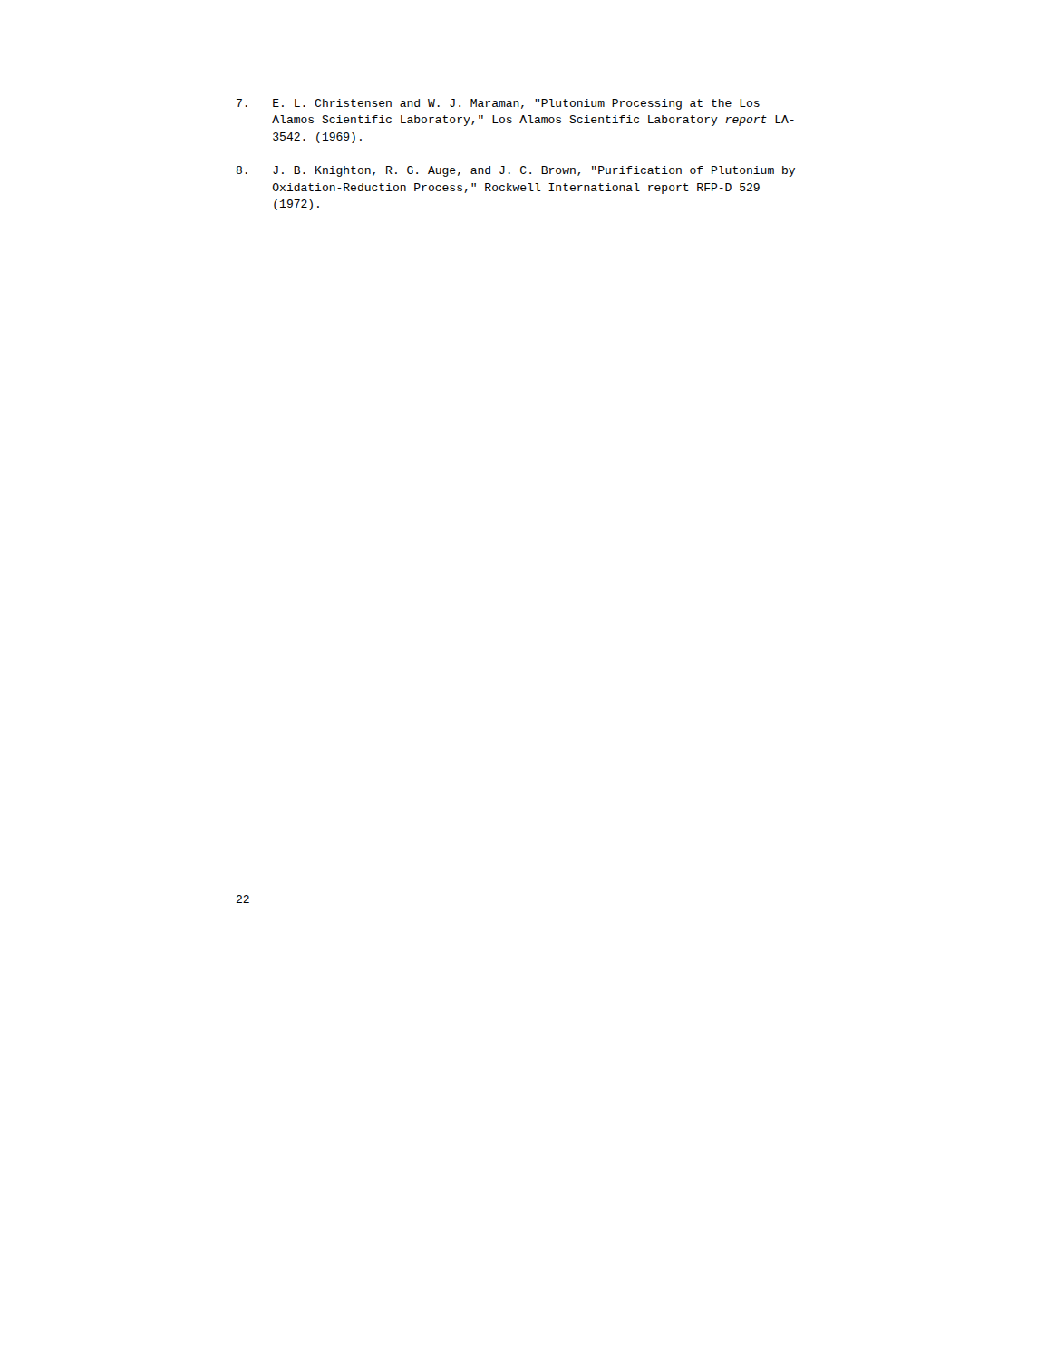7. E. L. Christensen and W. J. Maraman, "Plutonium Processing at the Los Alamos Scientific Laboratory," Los Alamos Scientific Laboratory report LA-3542. (1969).
8. J. B. Knighton, R. G. Auge, and J. C. Brown, "Purification of Plutonium by Oxidation-Reduction Process," Rockwell International report RFP-D 529 (1972).
22